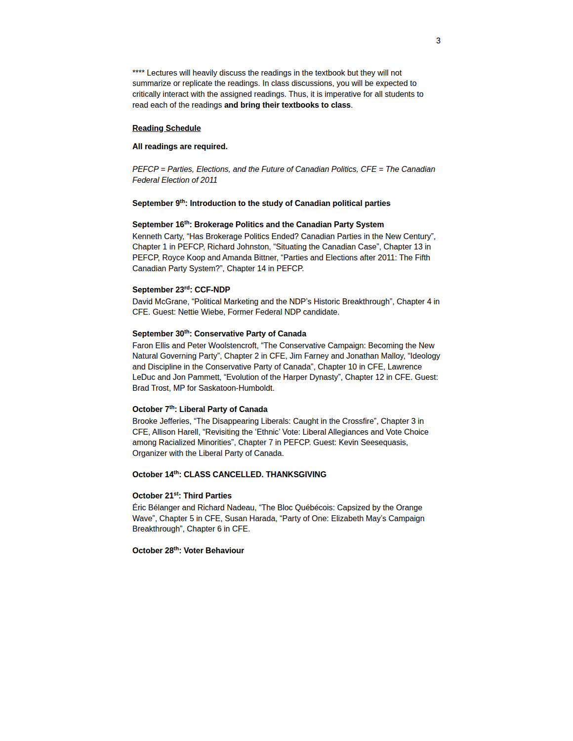3
**** Lectures will heavily discuss the readings in the textbook but they will not summarize or replicate the readings. In class discussions, you will be expected to critically interact with the assigned readings. Thus, it is imperative for all students to read each of the readings and bring their textbooks to class.
Reading Schedule
All readings are required.
PEFCP = Parties, Elections, and the Future of Canadian Politics, CFE = The Canadian Federal Election of 2011
September 9th: Introduction to the study of Canadian political parties
September 16th: Brokerage Politics and the Canadian Party System
Kenneth Carty, “Has Brokerage Politics Ended? Canadian Parties in the New Century”, Chapter 1 in PEFCP, Richard Johnston, “Situating the Canadian Case”, Chapter 13 in PEFCP, Royce Koop and Amanda Bittner, “Parties and Elections after 2011: The Fifth Canadian Party System?”, Chapter 14 in PEFCP.
September 23rd: CCF-NDP
David McGrane, “Political Marketing and the NDP’s Historic Breakthrough”, Chapter 4 in CFE. Guest: Nettie Wiebe, Former Federal NDP candidate.
September 30th: Conservative Party of Canada
Faron Ellis and Peter Woolstencroft, “The Conservative Campaign: Becoming the New Natural Governing Party”, Chapter 2 in CFE, Jim Farney and Jonathan Malloy, “Ideology and Discipline in the Conservative Party of Canada”, Chapter 10 in CFE, Lawrence LeDuc and Jon Pammett, “Evolution of the Harper Dynasty”, Chapter 12 in CFE. Guest: Brad Trost, MP for Saskatoon-Humboldt.
October 7th: Liberal Party of Canada
Brooke Jefferies, “The Disappearing Liberals: Caught in the Crossfire”, Chapter 3 in CFE, Allison Harell, “Revisiting the ‘Ethnic’ Vote: Liberal Allegiances and Vote Choice among Racialized Minorities”, Chapter 7 in PEFCP. Guest: Kevin Seesequasis, Organizer with the Liberal Party of Canada.
October 14th: CLASS CANCELLED. THANKSGIVING
October 21st: Third Parties
Éric Bélanger and Richard Nadeau, “The Bloc Québécois: Capsized by the Orange Wave”, Chapter 5 in CFE, Susan Harada, “Party of One: Elizabeth May’s Campaign Breakthrough”, Chapter 6 in CFE.
October 28th: Voter Behaviour